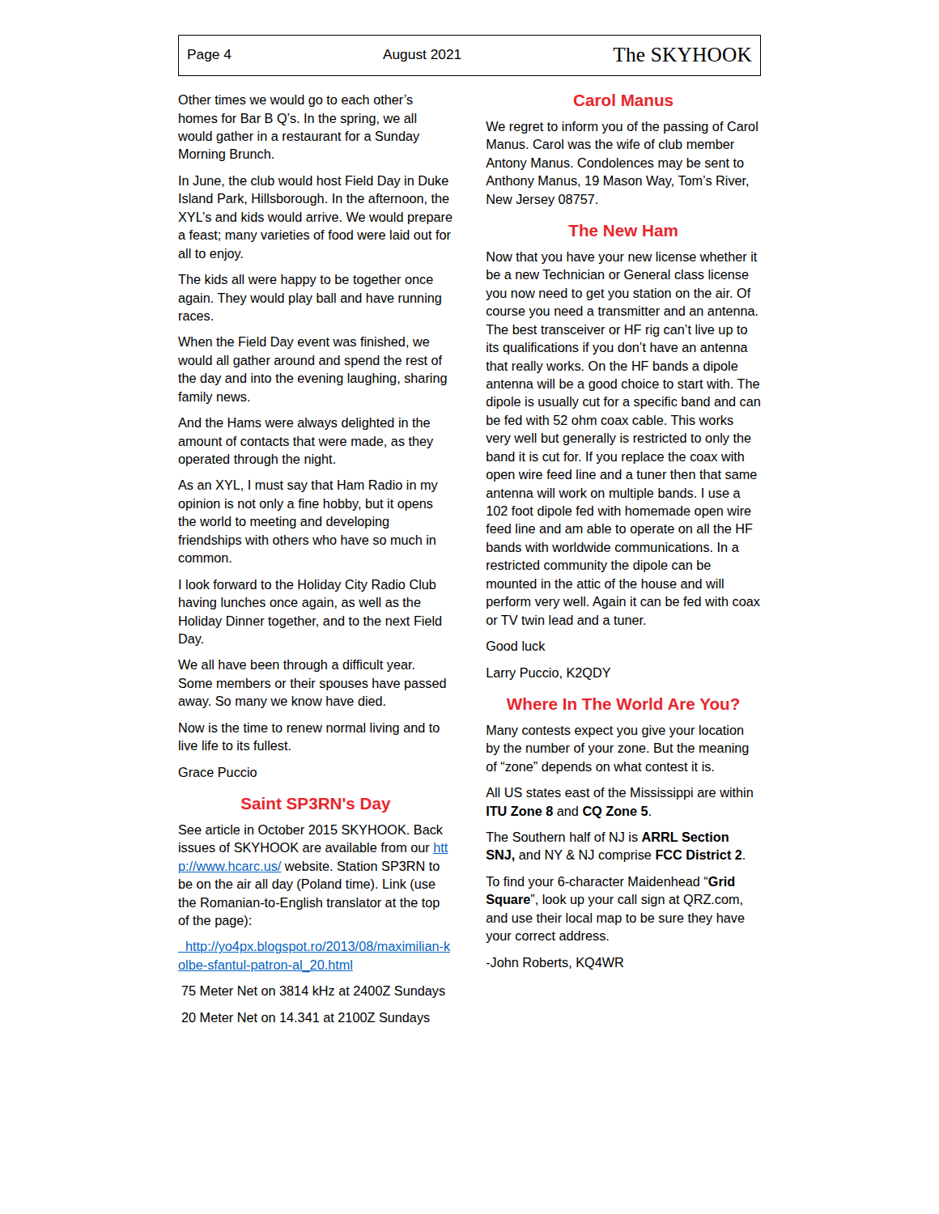Page 4
August 2021
The SKYHOOK
Other times we would go to each other’s homes for Bar B Q’s. In the spring, we all would gather in a restaurant for a Sunday Morning Brunch.
In June, the club would host Field Day in Duke Island Park, Hillsborough. In the afternoon, the XYL’s and kids would arrive. We would prepare a feast; many varieties of food were laid out for all to enjoy.
The kids all were happy to be together once again. They would play ball and have running races.
When the Field Day event was finished, we would all gather around and spend the rest of the day and into the evening laughing, sharing family news.
And the Hams were always delighted in the amount of contacts that were made, as they operated through the night.
As an XYL, I must say that Ham Radio in my opinion is not only a fine hobby, but it opens the world to meeting and developing friendships with others who have so much in common.
I look forward to the Holiday City Radio Club having lunches once again, as well as the Holiday Dinner together, and to the next Field Day.
We all have been through a difficult year. Some members or their spouses have passed away. So many we know have died.
Now is the time to renew normal living and to live life to its fullest.
Grace Puccio
Saint SP3RN's Day
See article in October 2015 SKYHOOK. Back issues of SKYHOOK are available from our http://www.hcarc.us/ website. Station SP3RN to be on the air all day (Poland time). Link (use the Romanian-to-English translator at the top of the page):
http://yo4px.blogspot.ro/2013/08/maximilian-kolbe-sfantul-patron-al_20.html
75 Meter Net on 3814 kHz at 2400Z Sundays
20 Meter Net on 14.341 at 2100Z Sundays
Carol Manus
We regret to inform you of the passing of Carol Manus. Carol was the wife of club member Antony Manus. Condolences may be sent to Anthony Manus, 19 Mason Way, Tom’s River, New Jersey 08757.
The New Ham
Now that you have your new license whether it be a new Technician or General class license you now need to get you station on the air. Of course you need a transmitter and an antenna. The best transceiver or HF rig can’t live up to its qualifications if you don’t have an antenna that really works. On the HF bands a dipole antenna will be a good choice to start with. The dipole is usually cut for a specific band and can be fed with 52 ohm coax cable. This works very well but generally is restricted to only the band it is cut for. If you replace the coax with open wire feed line and a tuner then that same antenna will work on multiple bands. I use a 102 foot dipole fed with homemade open wire feed line and am able to operate on all the HF bands with worldwide communications. In a restricted community the dipole can be mounted in the attic of the house and will perform very well. Again it can be fed with coax or TV twin lead and a tuner.
Good luck
Larry Puccio, K2QDY
Where In The World Are You?
Many contests expect you give your location by the number of your zone. But the meaning of “zone” depends on what contest it is.
All US states east of the Mississippi are within ITU Zone 8 and CQ Zone 5.
The Southern half of NJ is ARRL Section SNJ, and NY & NJ comprise FCC District 2.
To find your 6-character Maidenhead “Grid Square”, look up your call sign at QRZ.com, and use their local map to be sure they have your correct address.
-John Roberts, KQ4WR